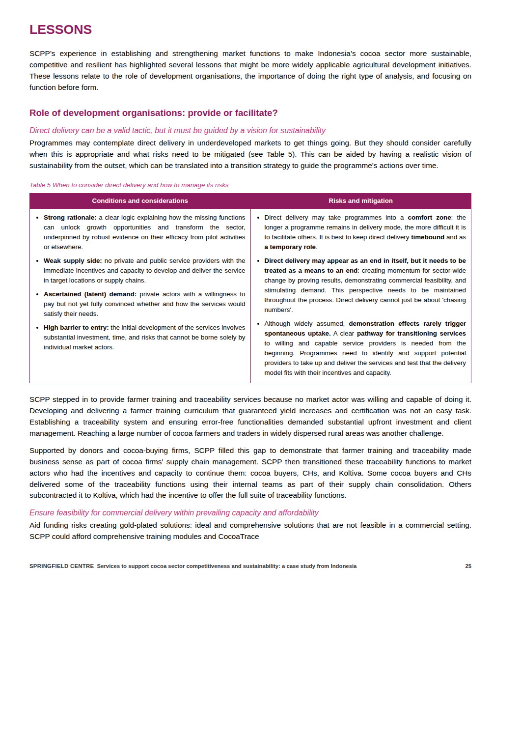LESSONS
SCPP’s experience in establishing and strengthening market functions to make Indonesia’s cocoa sector more sustainable, competitive and resilient has highlighted several lessons that might be more widely applicable agricultural development initiatives. These lessons relate to the role of development organisations, the importance of doing the right type of analysis, and focusing on function before form.
Role of development organisations: provide or facilitate?
Direct delivery can be a valid tactic, but it must be guided by a vision for sustainability
Programmes may contemplate direct delivery in underdeveloped markets to get things going. But they should consider carefully when this is appropriate and what risks need to be mitigated (see Table 5). This can be aided by having a realistic vision of sustainability from the outset, which can be translated into a transition strategy to guide the programme's actions over time.
Table 5 When to consider direct delivery and how to manage its risks
| Conditions and considerations | Risks and mitigation |
| --- | --- |
| Strong rationale: a clear logic explaining how the missing functions can unlock growth opportunities and transform the sector, underpinned by robust evidence on their efficacy from pilot activities or elsewhere. Weak supply side: no private and public service providers with the immediate incentives and capacity to develop and deliver the service in target locations or supply chains. Ascertained (latent) demand: private actors with a willingness to pay but not yet fully convinced whether and how the services would satisfy their needs. High barrier to entry: the initial development of the services involves substantial investment, time, and risks that cannot be borne solely by individual market actors. | Direct delivery may take programmes into a comfort zone : the longer a programme remains in delivery mode, the more difficult it is to facilitate others. It is best to keep direct delivery timebound and as a temporary role . Direct delivery may appear as an end in itself, but it needs to be treated as a means to an end : creating momentum for sector-wide change by proving results, demonstrating commercial feasibility, and stimulating demand. This perspective needs to be maintained throughout the process. Direct delivery cannot just be about 'chasing numbers'. Although widely assumed, demonstration effects rarely trigger spontaneous uptake. A clear pathway for transitioning services to willing and capable service providers is needed from the beginning. Programmes need to identify and support potential providers to take up and deliver the services and test that the delivery model fits with their incentives and capacity. |
SCPP stepped in to provide farmer training and traceability services because no market actor was willing and capable of doing it. Developing and delivering a farmer training curriculum that guaranteed yield increases and certification was not an easy task. Establishing a traceability system and ensuring error-free functionalities demanded substantial upfront investment and client management. Reaching a large number of cocoa farmers and traders in widely dispersed rural areas was another challenge.
Supported by donors and cocoa-buying firms, SCPP filled this gap to demonstrate that farmer training and traceability made business sense as part of cocoa firms' supply chain management. SCPP then transitioned these traceability functions to market actors who had the incentives and capacity to continue them: cocoa buyers, CHs, and Koltiva. Some cocoa buyers and CHs delivered some of the traceability functions using their internal teams as part of their supply chain consolidation. Others subcontracted it to Koltiva, which had the incentive to offer the full suite of traceability functions.
Ensure feasibility for commercial delivery within prevailing capacity and affordability
Aid funding risks creating gold-plated solutions: ideal and comprehensive solutions that are not feasible in a commercial setting. SCPP could afford comprehensive training modules and CocoaTrace
25 SPRINGFIELD CENTRE Services to support cocoa sector competitiveness and sustainability: a case study from Indonesia